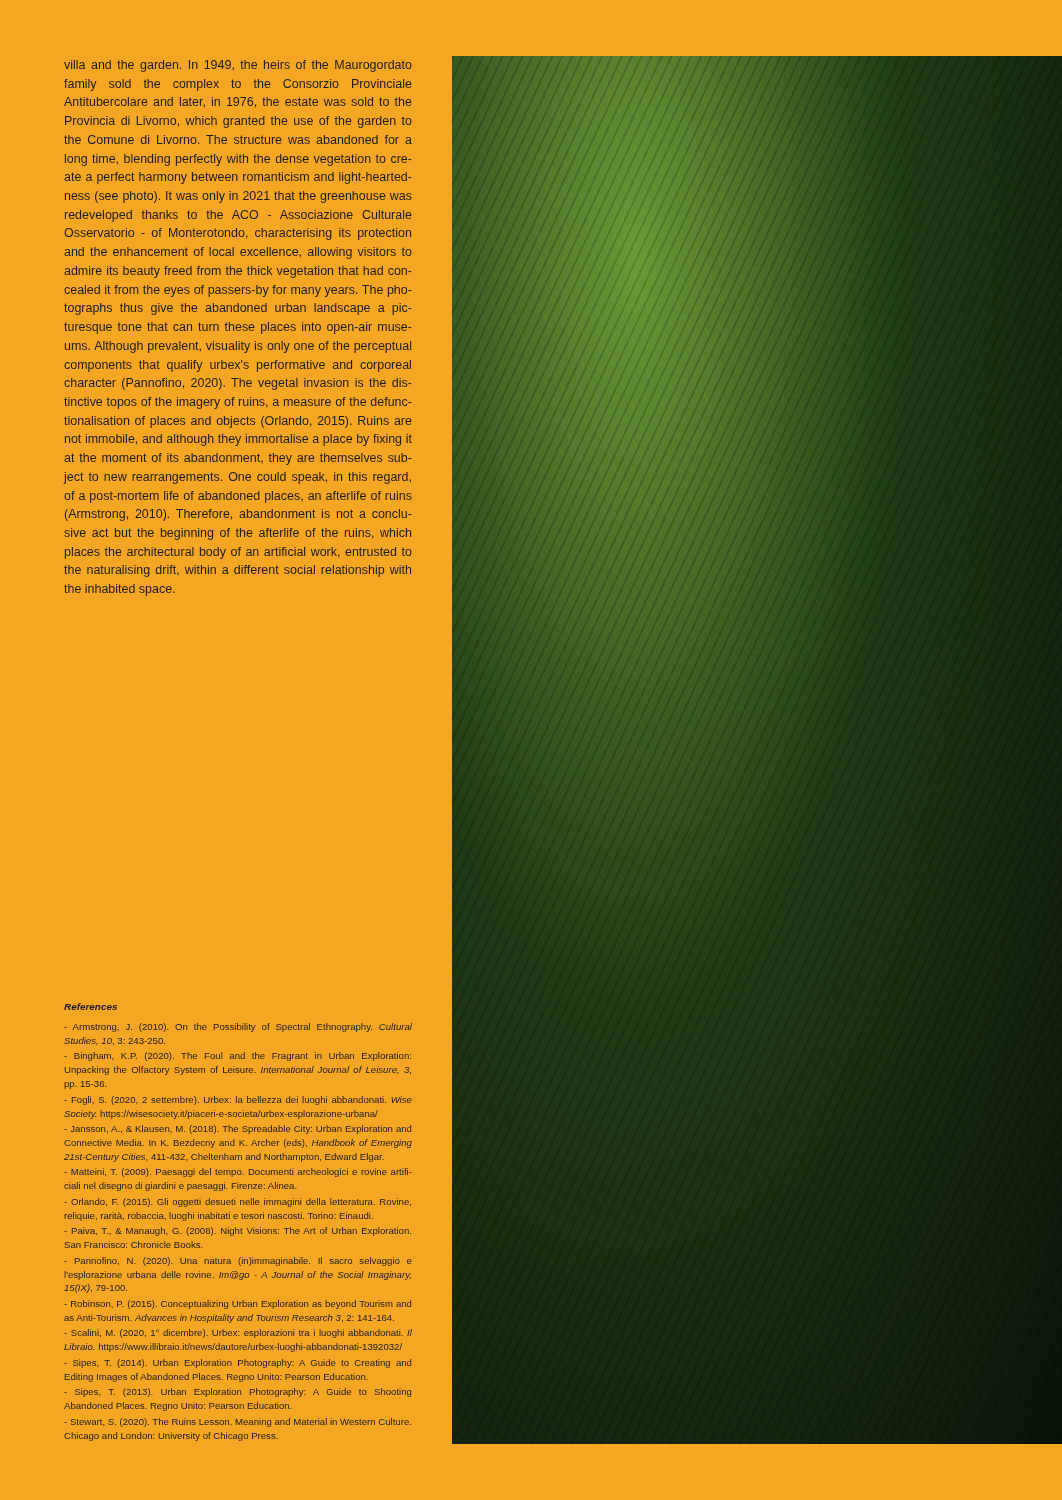villa and the garden. In 1949, the heirs of the Maurogordato family sold the complex to the Consorzio Provinciale Antitubercolare and later, in 1976, the estate was sold to the Provincia di Livorno, which granted the use of the garden to the Comune di Livorno. The structure was abandoned for a long time, blending perfectly with the dense vegetation to create a perfect harmony between romanticism and light-heartedness (see photo). It was only in 2021 that the greenhouse was redeveloped thanks to the ACO - Associazione Culturale Osservatorio - of Monterotondo, characterising its protection and the enhancement of local excellence, allowing visitors to admire its beauty freed from the thick vegetation that had concealed it from the eyes of passers-by for many years. The photographs thus give the abandoned urban landscape a picturesque tone that can turn these places into open-air museums. Although prevalent, visuality is only one of the perceptual components that qualify urbex's performative and corporeal character (Pannofino, 2020). The vegetal invasion is the distinctive topos of the imagery of ruins, a measure of the defunctionalisation of places and objects (Orlando, 2015). Ruins are not immobile, and although they immortalise a place by fixing it at the moment of its abandonment, they are themselves subject to new rearrangements. One could speak, in this regard, of a post-mortem life of abandoned places, an afterlife of ruins (Armstrong, 2010). Therefore, abandonment is not a conclusive act but the beginning of the afterlife of the ruins, which places the architectural body of an artificial work, entrusted to the naturalising drift, within a different social relationship with the inhabited space.
References
Armstrong, J. (2010). On the Possibility of Spectral Ethnography. Cultural Studies, 10, 3: 243-250.
Bingham, K.P. (2020). The Foul and the Fragrant in Urban Exploration: Unpacking the Olfactory System of Leisure. International Journal of Leisure, 3, pp. 15-36.
Fogli, S. (2020, 2 settembre). Urbex: la bellezza dei luoghi abbandonati. Wise Society. https://wisesociety.it/piaceri-e-societa/urbex-esplorazione-urbana/
Jansson, A., & Klausen, M. (2018). The Spreadable City: Urban Exploration and Connective Media. In K. Bezdecny and K. Archer (eds), Handbook of Emerging 21st-Century Cities, 411-432, Cheltenham and Northampton, Edward Elgar.
Matteini, T. (2009). Paesaggi del tempo. Documenti archeologici e rovine artificiali nel disegno di giardini e paesaggi. Firenze: Alinea.
Orlando, F. (2015). Gli oggetti desueti nelle immagini della letteratura. Rovine, reliquie, rarità, robaccia, luoghi inabitati e tesori nascosti. Torino: Einaudi.
Paiva, T., & Manaugh, G. (2008). Night Visions: The Art of Urban Exploration. San Francisco: Chronicle Books.
Pannofino, N. (2020). Una natura (in)immaginabile. Il sacro selvaggio e l'esplorazione urbana delle rovine. Im@go - A Journal of the Social Imaginary, 15(IX), 79-100.
Robinson, P. (2015). Conceptualizing Urban Exploration as beyond Tourism and as Anti-Tourism. Advances in Hospitality and Tourism Research 3, 2: 141-164.
Scalini, M. (2020, 1° dicembre). Urbex: esplorazioni tra i luoghi abbandonati. Il Libraio. https://www.illibraio.it/news/dautore/urbex-luoghi-abbandonati-1392032/
Sipes, T. (2014). Urban Exploration Photography: A Guide to Creating and Editing Images of Abandoned Places. Regno Unito: Pearson Education.
Sipes, T. (2013). Urban Exploration Photography: A Guide to Shooting Abandoned Places. Regno Unito: Pearson Education.
Stewart, S. (2020). The Ruins Lesson. Meaning and Material in Western Culture. Chicago and London: University of Chicago Press.